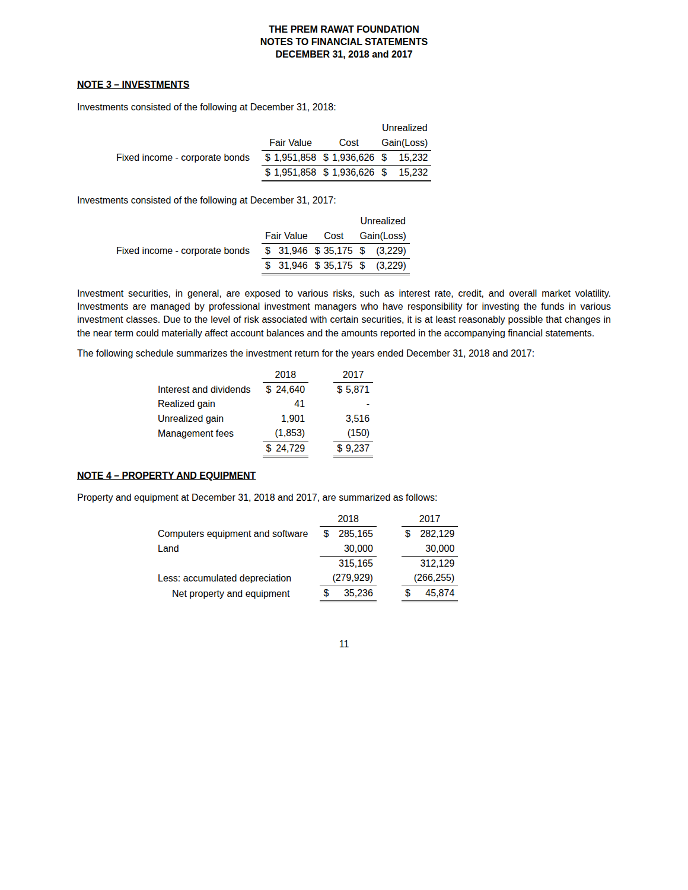THE PREM RAWAT FOUNDATION
NOTES TO FINANCIAL STATEMENTS
DECEMBER 31, 2018 and 2017
NOTE 3 – INVESTMENTS
Investments consisted of the following at December 31, 2018:
| | | | | | Unrealized |
| | Fair Value | Cost | Gain(Loss) |
| Fixed income - corporate bonds | $ | 1,951,858 | $ | 1,936,626 | $ | 15,232 |
| | $ | 1,951,858 | $ | 1,936,626 | $ | 15,232 |
Investments consisted of the following at December 31, 2017:
| | | | | | Unrealized |
| | Fair Value | Cost | Gain(Loss) |
| Fixed income - corporate bonds | $ | 31,946 | $ | 35,175 | $ | (3,229) |
| | $ | 31,946 | $ | 35,175 | $ | (3,229) |
Investment securities, in general, are exposed to various risks, such as interest rate, credit, and overall market volatility. Investments are managed by professional investment managers who have responsibility for investing the funds in various investment classes. Due to the level of risk associated with certain securities, it is at least reasonably possible that changes in the near term could materially affect account balances and the amounts reported in the accompanying financial statements.
The following schedule summarizes the investment return for the years ended December 31, 2018 and 2017:
| | 2018 | | 2017 |
| Interest and dividends | $ | 24,640 | | $ | 5,871 |
| Realized gain | | 41 | | | - |
| Unrealized gain | | 1,901 | | | 3,516 |
| Management fees | | (1,853) | | | (150) |
| | $ | 24,729 | | $ | 9,237 |
NOTE 4 – PROPERTY AND EQUIPMENT
Property and equipment at December 31, 2018 and 2017, are summarized as follows:
| | 2018 | | 2017 |
| Computers equipment and software | $ | 285,165 | | $ | 282,129 |
| Land | | 30,000 | | | 30,000 |
| | | 315,165 | | | 312,129 |
| Less: accumulated depreciation | | (279,929) | | | (266,255) |
| Net property and equipment | $ | 35,236 | | $ | 45,874 |
11